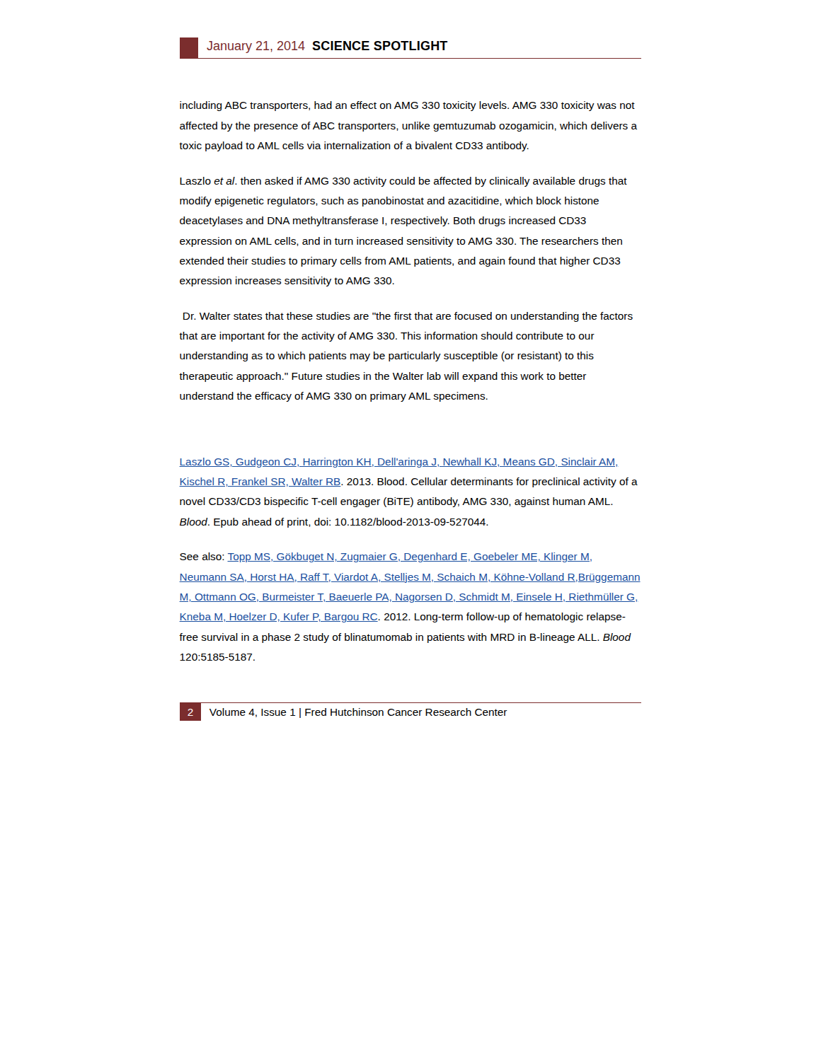January 21, 2014 SCIENCE SPOTLIGHT
including ABC transporters, had an effect on AMG 330 toxicity levels. AMG 330 toxicity was not affected by the presence of ABC transporters, unlike gemtuzumab ozogamicin, which delivers a toxic payload to AML cells via internalization of a bivalent CD33 antibody.
Laszlo et al. then asked if AMG 330 activity could be affected by clinically available drugs that modify epigenetic regulators, such as panobinostat and azacitidine, which block histone deacetylases and DNA methyltransferase I, respectively. Both drugs increased CD33 expression on AML cells, and in turn increased sensitivity to AMG 330. The researchers then extended their studies to primary cells from AML patients, and again found that higher CD33 expression increases sensitivity to AMG 330.
Dr. Walter states that these studies are "the first that are focused on understanding the factors that are important for the activity of AMG 330. This information should contribute to our understanding as to which patients may be particularly susceptible (or resistant) to this therapeutic approach." Future studies in the Walter lab will expand this work to better understand the efficacy of AMG 330 on primary AML specimens.
Laszlo GS, Gudgeon CJ, Harrington KH, Dell'aringa J, Newhall KJ, Means GD, Sinclair AM, Kischel R, Frankel SR, Walter RB. 2013. Blood. Cellular determinants for preclinical activity of a novel CD33/CD3 bispecific T-cell engager (BiTE) antibody, AMG 330, against human AML. Blood. Epub ahead of print, doi: 10.1182/blood-2013-09-527044.
See also: Topp MS, Gökbuget N, Zugmaier G, Degenhard E, Goebeler ME, Klinger M, Neumann SA, Horst HA, Raff T, Viardot A, Stelljes M, Schaich M, Köhne-Volland R,Brüggemann M, Ottmann OG, Burmeister T, Baeuerle PA, Nagorsen D, Schmidt M, Einsele H, Riethmüller G, Kneba M, Hoelzer D, Kufer P, Bargou RC. 2012. Long-term follow-up of hematologic relapse-free survival in a phase 2 study of blinatumomab in patients with MRD in B-lineage ALL. Blood 120:5185-5187.
2
Volume 4, Issue 1 | Fred Hutchinson Cancer Research Center